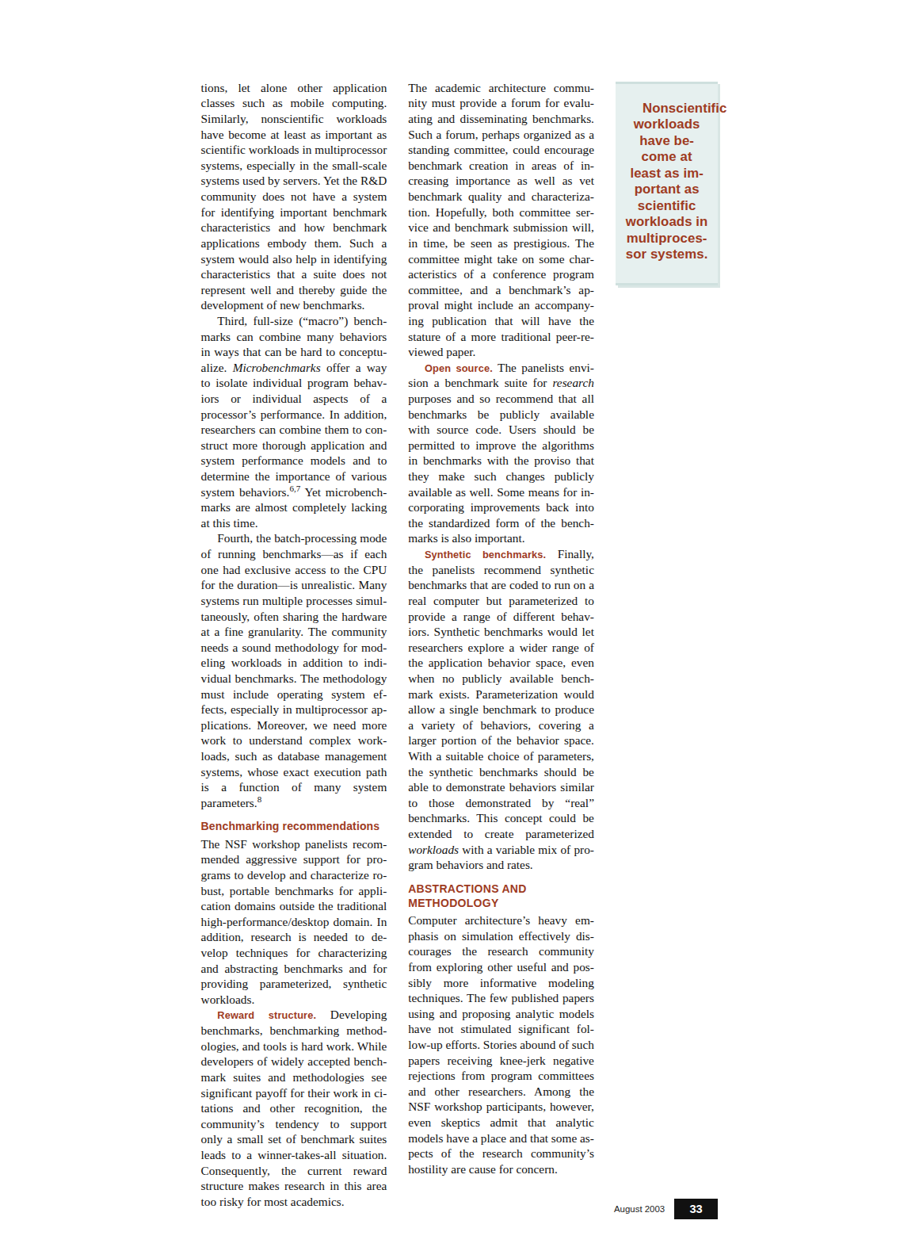tions, let alone other application classes such as mobile computing. Similarly, nonscientific workloads have become at least as important as scientific workloads in multiprocessor systems, especially in the small-scale systems used by servers. Yet the R&D community does not have a system for identifying important benchmark characteristics and how benchmark applications embody them. Such a system would also help in identifying characteristics that a suite does not represent well and thereby guide the development of new benchmarks.
Third, full-size (“macro”) benchmarks can combine many behaviors in ways that can be hard to conceptualize. Microbenchmarks offer a way to isolate individual program behaviors or individual aspects of a processor’s performance. In addition, researchers can combine them to construct more thorough application and system performance models and to determine the importance of various system behaviors.6,7 Yet microbenchmarks are almost completely lacking at this time.
Fourth, the batch-processing mode of running benchmarks—as if each one had exclusive access to the CPU for the duration—is unrealistic. Many systems run multiple processes simultaneously, often sharing the hardware at a fine granularity. The community needs a sound methodology for modeling workloads in addition to individual benchmarks. The methodology must include operating system effects, especially in multiprocessor applications. Moreover, we need more work to understand complex workloads, such as database management systems, whose exact execution path is a function of many system parameters.8
Benchmarking recommendations
The NSF workshop panelists recommended aggressive support for programs to develop and characterize robust, portable benchmarks for application domains outside the traditional high-performance/desktop domain. In addition, research is needed to develop techniques for characterizing and abstracting benchmarks and for providing parameterized, synthetic workloads.
Reward structure. Developing benchmarks, benchmarking methodologies, and tools is hard work. While developers of widely accepted benchmark suites and methodologies see significant payoff for their work in citations and other recognition, the community’s tendency to support only a small set of benchmark suites leads to a winner-takes-all situation. Consequently, the current reward structure makes research in this area too risky for most academics.
The academic architecture community must provide a forum for evaluating and disseminating benchmarks. Such a forum, perhaps organized as a standing committee, could encourage benchmark creation in areas of increasing importance as well as vet benchmark quality and characterization. Hopefully, both committee service and benchmark submission will, in time, be seen as prestigious. The committee might take on some characteristics of a conference program committee, and a benchmark’s approval might include an accompanying publication that will have the stature of a more traditional peer-reviewed paper.
Open source. The panelists envision a benchmark suite for research purposes and so recommend that all benchmarks be publicly available with source code. Users should be permitted to improve the algorithms in benchmarks with the proviso that they make such changes publicly available as well. Some means for incorporating improvements back into the standardized form of the benchmarks is also important.
Synthetic benchmarks. Finally, the panelists recommend synthetic benchmarks that are coded to run on a real computer but parameterized to provide a range of different behaviors. Synthetic benchmarks would let researchers explore a wider range of the application behavior space, even when no publicly available benchmark exists. Parameterization would allow a single benchmark to produce a variety of behaviors, covering a larger portion of the behavior space. With a suitable choice of parameters, the synthetic benchmarks should be able to demonstrate behaviors similar to those demonstrated by “real” benchmarks. This concept could be extended to create parameterized workloads with a variable mix of program behaviors and rates.
Abstractions and methodology
Computer architecture’s heavy emphasis on simulation effectively discourages the research community from exploring other useful and possibly more informative modeling techniques. The few published papers using and proposing analytic models have not stimulated significant follow-up efforts. Stories abound of such papers receiving knee-jerk negative rejections from program committees and other researchers. Among the NSF workshop participants, however, even skeptics admit that analytic models have a place and that some aspects of the research community’s hostility are cause for concern.
Nonscientific workloads have become at least as important as scientific workloads in multiprocessor systems.
August 2003 33